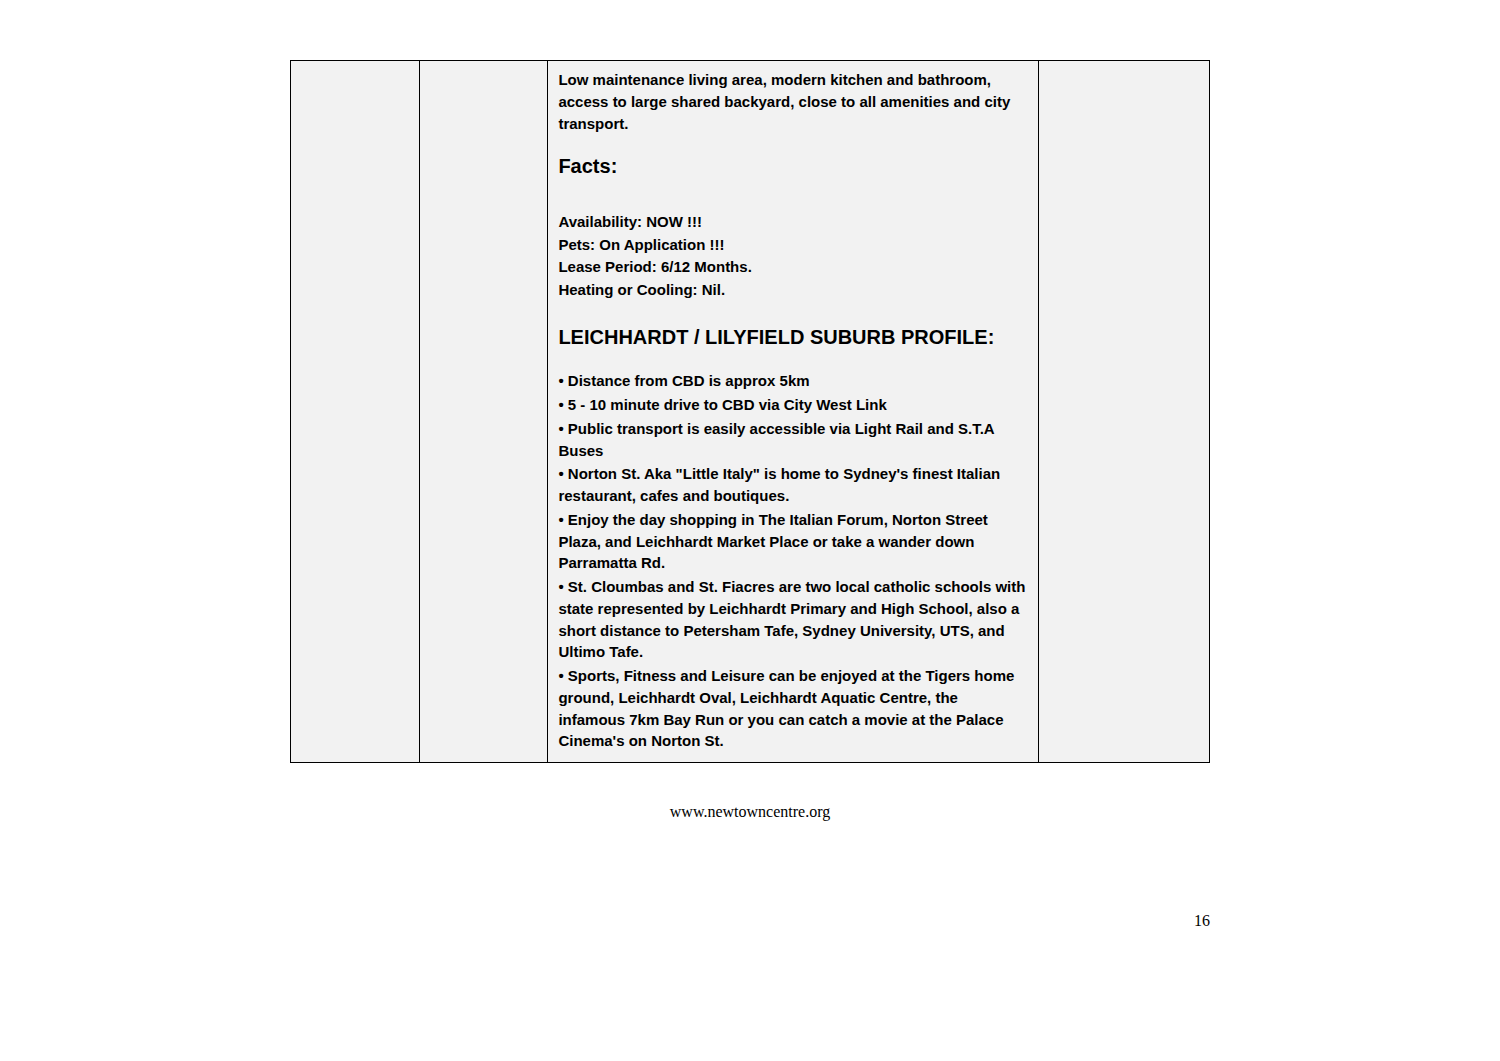| | | Low maintenance living area, modern kitchen and bathroom, access to large shared backyard, close to all amenities and city transport. Facts: Availability: NOW !!! Pets: On Application !!! Lease Period: 6/12 Months. Heating or Cooling: Nil. LEICHHARDT / LILYFIELD SUBURB PROFILE: • Distance from CBD is approx 5km • 5 - 10 minute drive to CBD via City West Link • Public transport is easily accessible via Light Rail and S.T.A Buses • Norton St. Aka "Little Italy" is home to Sydney's finest Italian restaurant, cafes and boutiques. • Enjoy the day shopping in The Italian Forum, Norton Street Plaza, and Leichhardt Market Place or take a wander down Parramatta Rd. • St. Cloumbas and St. Fiacres are two local catholic schools with state represented by Leichhardt Primary and High School, also a short distance to Petersham Tafe, Sydney University, UTS, and Ultimo Tafe. • Sports, Fitness and Leisure can be enjoyed at the Tigers home ground, Leichhardt Oval, Leichhardt Aquatic Centre, the infamous 7km Bay Run or you can catch a movie at the Palace Cinema's on Norton St. | |
16
www.newtowncentre.org